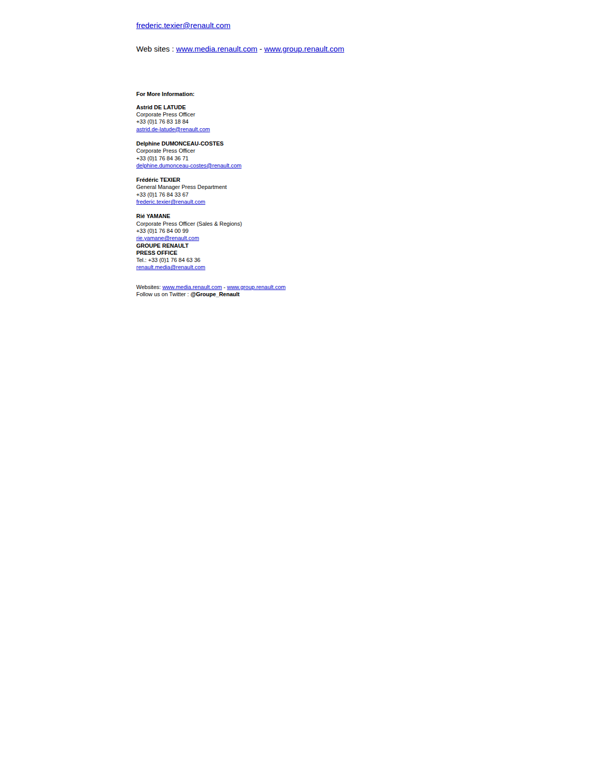frederic.texier@renault.com
Web sites : www.media.renault.com - www.group.renault.com
For More Information:
Astrid DE LATUDE
Corporate Press Officer
+33 (0)1 76 83 18 84
astrid.de-latude@renault.com
Delphine DUMONCEAU-COSTES
Corporate Press Officer
+33 (0)1 76 84 36 71
delphine.dumonceau-costes@renault.com
Frédéric TEXIER
General Manager Press Department
+33 (0)1 76 84 33 67
frederic.texier@renault.com
Rié YAMANE
Corporate Press Officer (Sales & Regions)
+33 (0)1 76 84 00 99
rie.yamane@renault.com
GROUPE RENAULT
PRESS OFFICE
Tel.: +33 (0)1 76 84 63 36
renault.media@renault.com
Websites: www.media.renault.com - www.group.renault.com
Follow us on Twitter : @Groupe_Renault